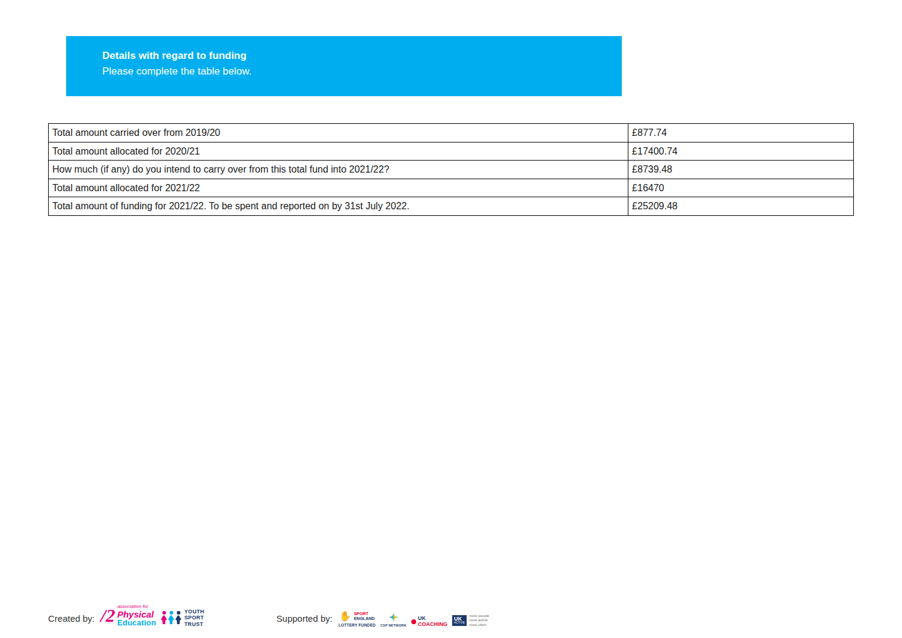Details with regard to funding
Please complete the table below.
| Total amount carried over from 2019/20 | £877.74 |
| Total amount allocated for 2020/21 | £17400.74 |
| How much (if any) do you intend to carry over from this total fund into 2021/22? | £8739.48 |
| Total amount allocated for 2021/22 | £16470 |
| Total amount of funding for 2021/22. To be spent and reported on by 31st July 2022. | £25209.48 |
Created by:
/2 association for Physical Education
YOUTH
SPORT
TRUST
Supported by:
✋ SPORT
ENGLAND
LOTTERY FUNDED
✦ CSP NETWORK
UK COACHING
UKACTIVE more people
more active
more often